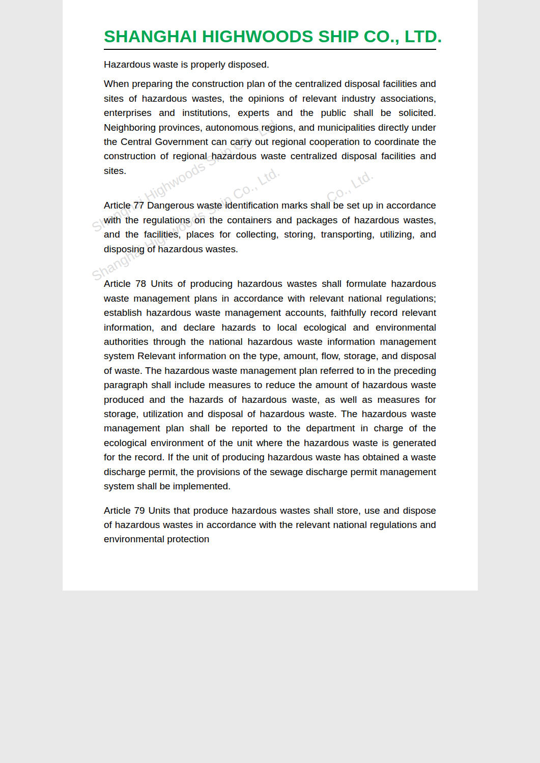SHANGHAI HIGHWOODS SHIP CO., LTD.
Shanghai Highwoods Ship Co., Ltd.
Shanghai Highwoods Ship Co., Ltd.
Co., Ltd.
Hazardous waste is properly disposed.
When preparing the construction plan of the centralized disposal facilities and sites of hazardous wastes, the opinions of relevant industry associations, enterprises and institutions, experts and the public shall be solicited. Neighboring provinces, autonomous regions, and municipalities directly under the Central Government can carry out regional cooperation to coordinate the construction of regional hazardous waste centralized disposal facilities and sites.
Article 77 Dangerous waste identification marks shall be set up in accordance with the regulations on the containers and packages of hazardous wastes, and the facilities, places for collecting, storing, transporting, utilizing, and disposing of hazardous wastes.
Article 78 Units of producing hazardous wastes shall formulate hazardous waste management plans in accordance with relevant national regulations; establish hazardous waste management accounts, faithfully record relevant information, and declare hazards to local ecological and environmental authorities through the national hazardous waste information management system Relevant information on the type, amount, flow, storage, and disposal of waste. The hazardous waste management plan referred to in the preceding paragraph shall include measures to reduce the amount of hazardous waste produced and the hazards of hazardous waste, as well as measures for storage, utilization and disposal of hazardous waste. The hazardous waste management plan shall be reported to the department in charge of the ecological environment of the unit where the hazardous waste is generated for the record. If the unit of producing hazardous waste has obtained a waste discharge permit, the provisions of the sewage discharge permit management system shall be implemented.
Article 79 Units that produce hazardous wastes shall store, use and dispose of hazardous wastes in accordance with the relevant national regulations and environmental protection